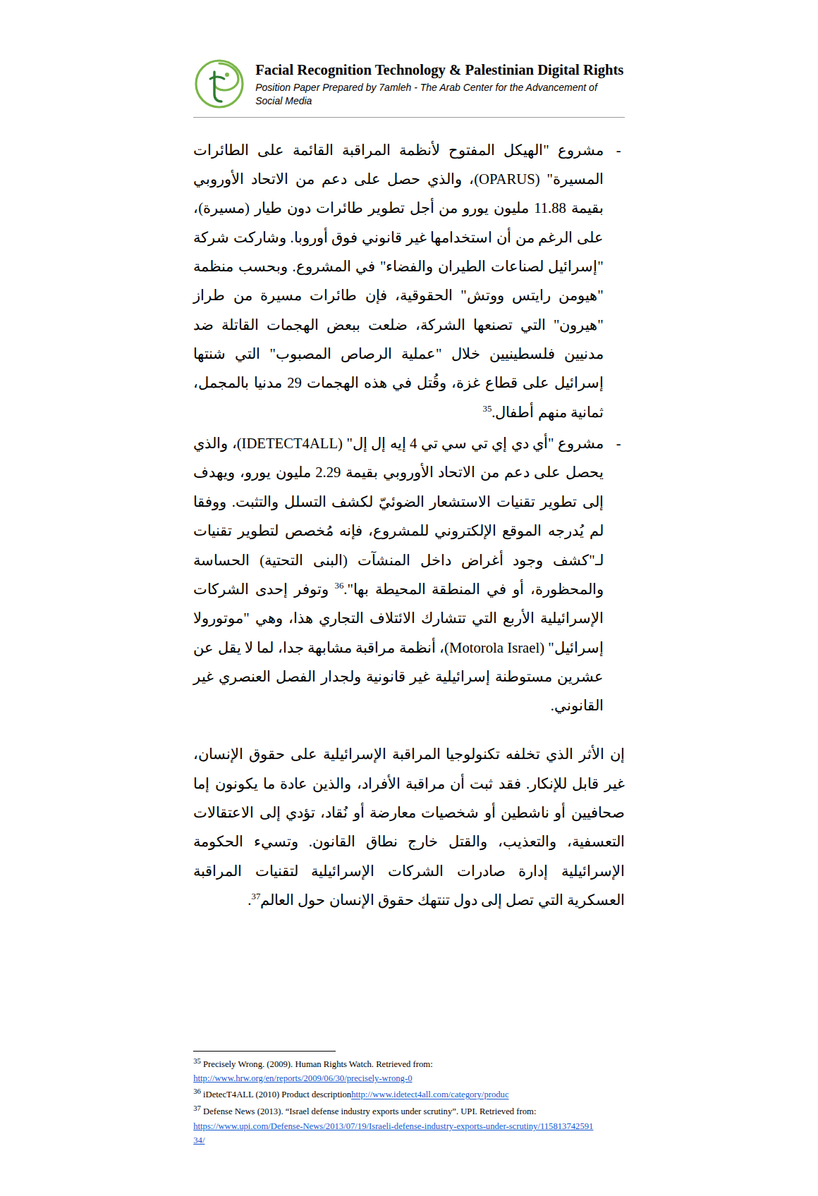Facial Recognition Technology & Palestinian Digital Rights
Position Paper Prepared by 7amleh - The Arab Center for the Advancement of Social Media
مشروع "الهيكل المفتوح لأنظمة المراقبة القائمة على الطائرات المسيرة" (OPARUS)، والذي حصل على دعم من الاتحاد الأوروبي بقيمة 11.88 مليون يورو من أجل تطوير طائرات دون طيار (مسيرة)، على الرغم من أن استخدامها غير قانوني فوق أوروبا. وشاركت شركة "إسرائيل لصناعات الطيران والفضاء" في المشروع. وبحسب منظمة "هيومن رايتس ووتش" الحقوقية، فإن طائرات مسيرة من طراز "هيرون" التي تصنعها الشركة، ضلعت ببعض الهجمات القاتلة ضد مدنيين فلسطينيين خلال "عملية الرصاص المصبوب" التي شنتها إسرائيل على قطاع غزة، وقُتل في هذه الهجمات 29 مدنيا بالمجمل، ثمانية منهم أطفال.35
مشروع "أي دي إي تي سي تي 4 إيه إل إل" (IDETECT4ALL)، والذي يحصل على دعم من الاتحاد الأوروبي بقيمة 2.29 مليون يورو، ويهدف إلى تطوير تقنيات الاستشعار الضوئيّ لكشف التسلل والتثبت. ووفقا لم يُدرجه الموقع الإلكتروني للمشروع، فإنه مُخصص لتطوير تقنيات لـ"كشف وجود أغراض داخل المنشآت (البنى التحتية) الحساسة والمحظورة، أو في المنطقة المحيطة بها".36 وتوفر إحدى الشركات الإسرائيلية الأربع التي تتشارك الائتلاف التجاري هذا، وهي "موتورولا إسرائيل" (Motorola Israel)، أنظمة مراقبة مشابهة جدا، لما لا يقل عن عشرين مستوطنة إسرائيلية غير قانونية ولجدار الفصل العنصري غير القانوني.
إن الأثر الذي تخلفه تكنولوجيا المراقبة الإسرائيلية على حقوق الإنسان، غير قابل للإنكار. فقد ثبت أن مراقبة الأفراد، والذين عادة ما يكونون إما صحافيين أو ناشطين أو شخصيات معارضة أو نُقاد، تؤدي إلى الاعتقالات التعسفية، والتعذيب، والقتل خارج نطاق القانون. وتسيء الحكومة الإسرائيلية إدارة صادرات الشركات الإسرائيلية لتقنيات المراقبة العسكرية التي تصل إلى دول تنتهك حقوق الإنسان حول العالم37.
35 Precisely Wrong. (2009). Human Rights Watch. Retrieved from:
http://www.hrw.org/en/reports/2009/06/30/precisely-wrong-0
36 iDetecT4ALL (2010) Product descriptionhttp://www.idetect4all.com/category/produc
37 Defense News (2013). “Israel defense industry exports under scrutiny”. UPI. Retrieved from:
https://www.upi.com/Defense-News/2013/07/19/Israeli-defense-industry-exports-under-scrutiny/115813742591
34/